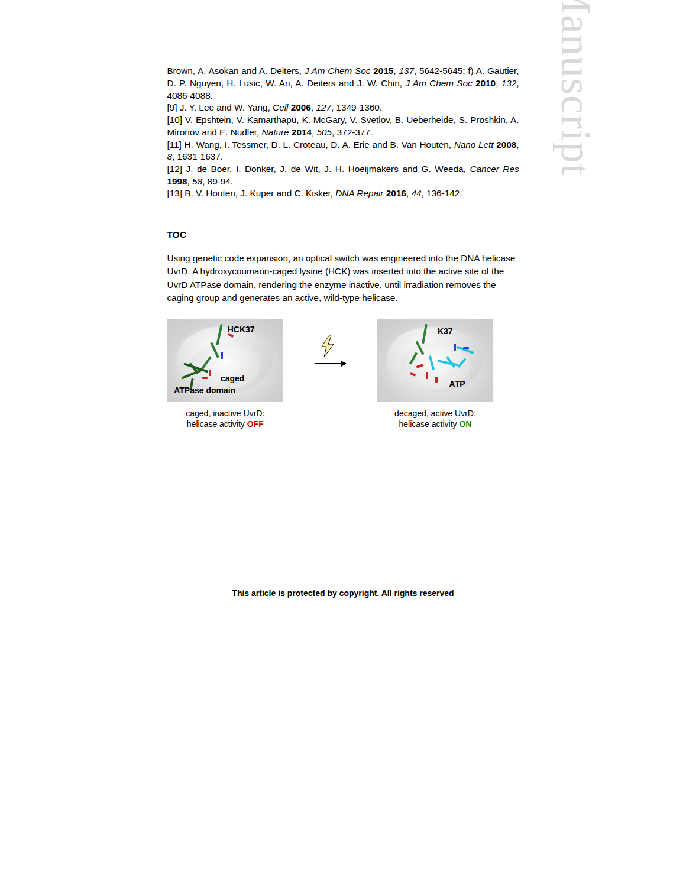Author Manuscript
Brown, A. Asokan and A. Deiters, J Am Chem Soc 2015, 137, 5642-5645; f) A. Gautier, D. P. Nguyen, H. Lusic, W. An, A. Deiters and J. W. Chin, J Am Chem Soc 2010, 132, 4086-4088.
[9] J. Y. Lee and W. Yang, Cell 2006, 127, 1349-1360.
[10] V. Epshtein, V. Kamarthapu, K. McGary, V. Svetlov, B. Ueberheide, S. Proshkin, A. Mironov and E. Nudler, Nature 2014, 505, 372-377.
[11] H. Wang, I. Tessmer, D. L. Croteau, D. A. Erie and B. Van Houten, Nano Lett 2008, 8, 1631-1637.
[12] J. de Boer, I. Donker, J. de Wit, J. H. Hoeijmakers and G. Weeda, Cancer Res 1998, 58, 89-94.
[13] B. V. Houten, J. Kuper and C. Kisker, DNA Repair 2016, 44, 136-142.
TOC
Using genetic code expansion, an optical switch was engineered into the DNA helicase UvrD. A hydroxycoumarin-caged lysine (HCK) was inserted into the active site of the UvrD ATPase domain, rendering the enzyme inactive, until irradiation removes the caging group and generates an active, wild-type helicase.
HCK37
caged
ATPase domain
caged, inactive UvrD:
helicase activity OFF
K37
ATP
decaged, active UvrD:
helicase activity ON
This article is protected by copyright. All rights reserved